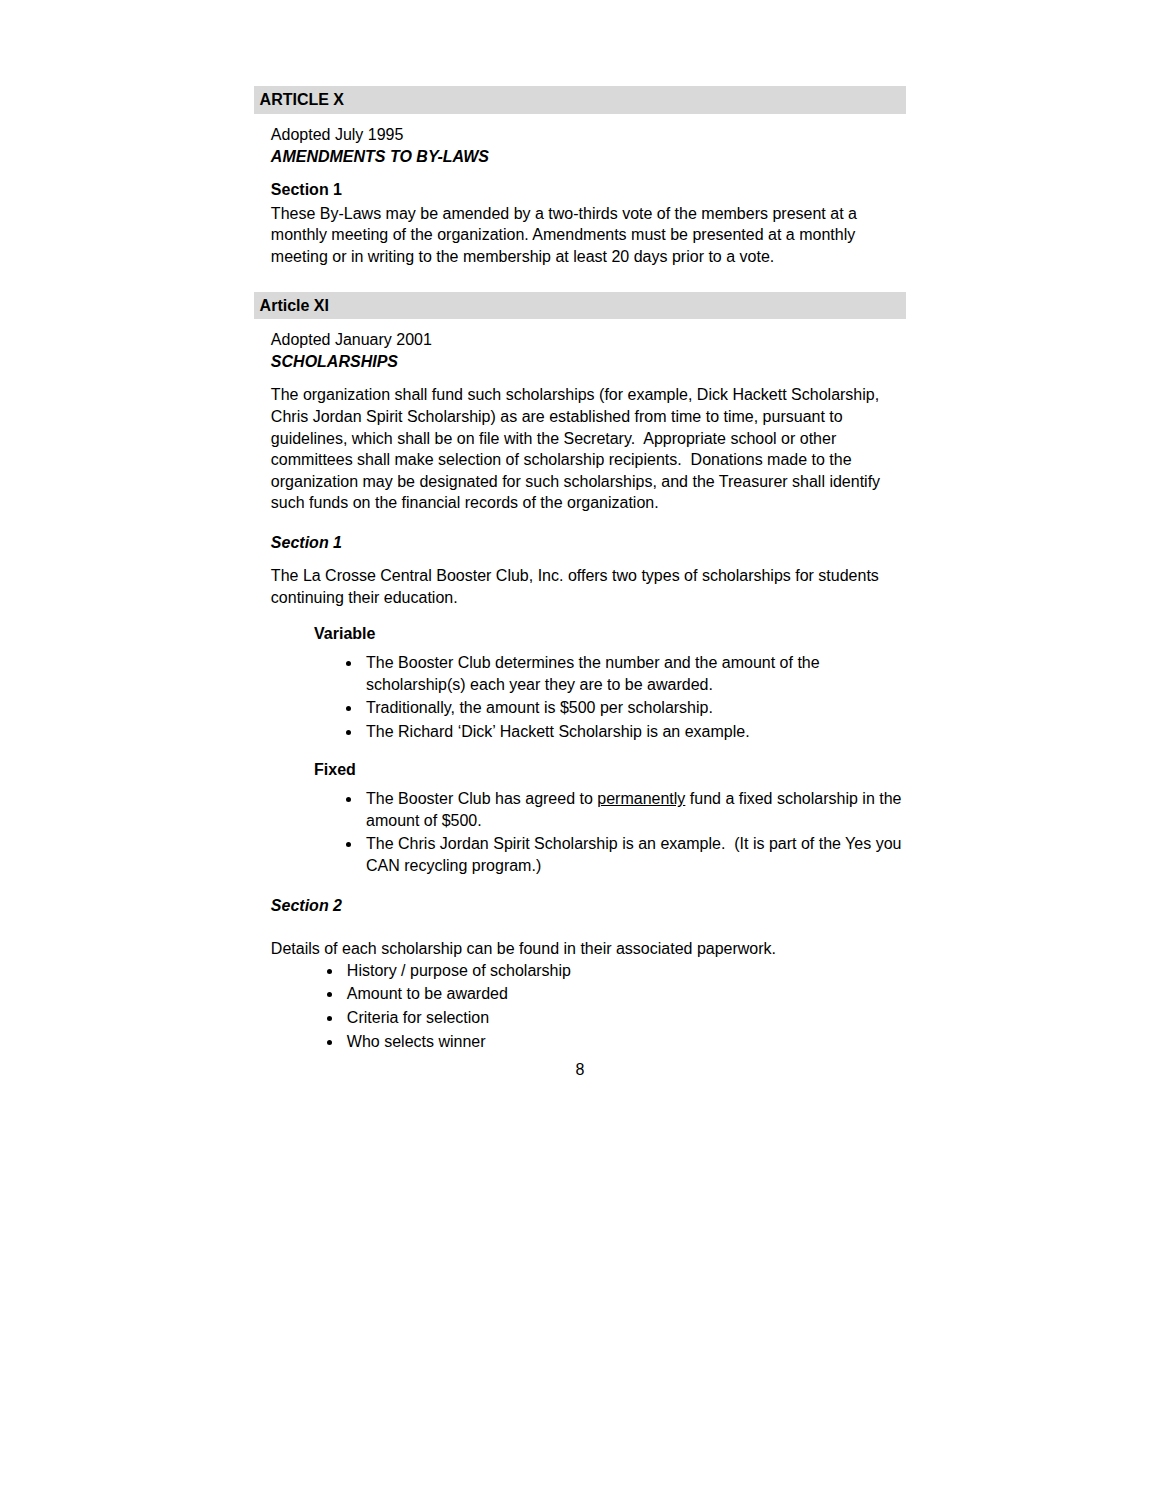ARTICLE X
Adopted July 1995
AMENDMENTS TO BY-LAWS
Section 1
These By-Laws may be amended by a two-thirds vote of the members present at a monthly meeting of the organization. Amendments must be presented at a monthly meeting or in writing to the membership at least 20 days prior to a vote.
Article XI
Adopted January 2001
SCHOLARSHIPS
The organization shall fund such scholarships (for example, Dick Hackett Scholarship, Chris Jordan Spirit Scholarship) as are established from time to time, pursuant to guidelines, which shall be on file with the Secretary. Appropriate school or other committees shall make selection of scholarship recipients. Donations made to the organization may be designated for such scholarships, and the Treasurer shall identify such funds on the financial records of the organization.
Section 1
The La Crosse Central Booster Club, Inc. offers two types of scholarships for students continuing their education.
Variable
The Booster Club determines the number and the amount of the scholarship(s) each year they are to be awarded.
Traditionally, the amount is $500 per scholarship.
The Richard ‘Dick’ Hackett Scholarship is an example.
Fixed
The Booster Club has agreed to permanently fund a fixed scholarship in the amount of $500.
The Chris Jordan Spirit Scholarship is an example. (It is part of the Yes you CAN recycling program.)
Section 2
Details of each scholarship can be found in their associated paperwork.
History / purpose of scholarship
Amount to be awarded
Criteria for selection
Who selects winner
8